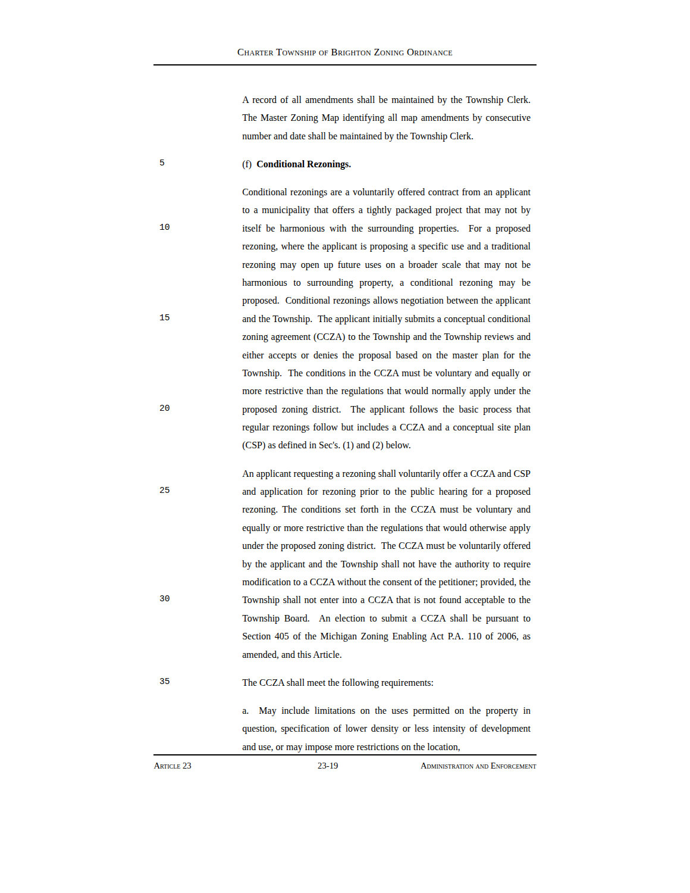Charter Township of Brighton Zoning Ordinance
A record of all amendments shall be maintained by the Township Clerk. The Master Zoning Map identifying all map amendments by consecutive number and date shall be maintained by the Township Clerk.
5
(f) Conditional Rezonings.
Conditional rezonings are a voluntarily offered contract from an applicant to a municipality that offers a tightly packaged project that may not by itself be 10harmonious with the surrounding properties. For a proposed rezoning, where the applicant is proposing a specific use and a traditional rezoning may open up future uses on a broader scale that may not be harmonious to surrounding property, a conditional rezoning may be proposed. Conditional rezonings allows negotiation between the applicant and the Township. The applicant 15initially submits a conceptual conditional zoning agreement (CCZA) to the Township and the Township reviews and either accepts or denies the proposal based on the master plan for the Township. The conditions in the CCZA must be voluntary and equally or more restrictive than the regulations that would normally apply under the proposed zoning district. The applicant follows the 20basic process that regular rezonings follow but includes a CCZA and a conceptual site plan (CSP) as defined in Sec's. (1) and (2) below.
An applicant requesting a rezoning shall voluntarily offer a CCZA and CSP and application for rezoning prior to the public hearing for a proposed 25rezoning. The conditions set forth in the CCZA must be voluntary and equally or more restrictive than the regulations that would otherwise apply under the proposed zoning district. The CCZA must be voluntarily offered by the applicant and the Township shall not have the authority to require modification to a CCZA without the consent of the petitioner; provided, the 30 Township shall not enter into a CCZA that is not found acceptable to the Township Board. An election to submit a CCZA shall be pursuant to Section 405 of the Michigan Zoning Enabling Act P.A. 110 of 2006, as amended, and this Article.
35 The CCZA shall meet the following requirements:
a. May include limitations on the uses permitted on the property in question, specification of lower density or less intensity of development and use, or may impose more restrictions on the location,
Article 23
23-19
Administration and Enforcement